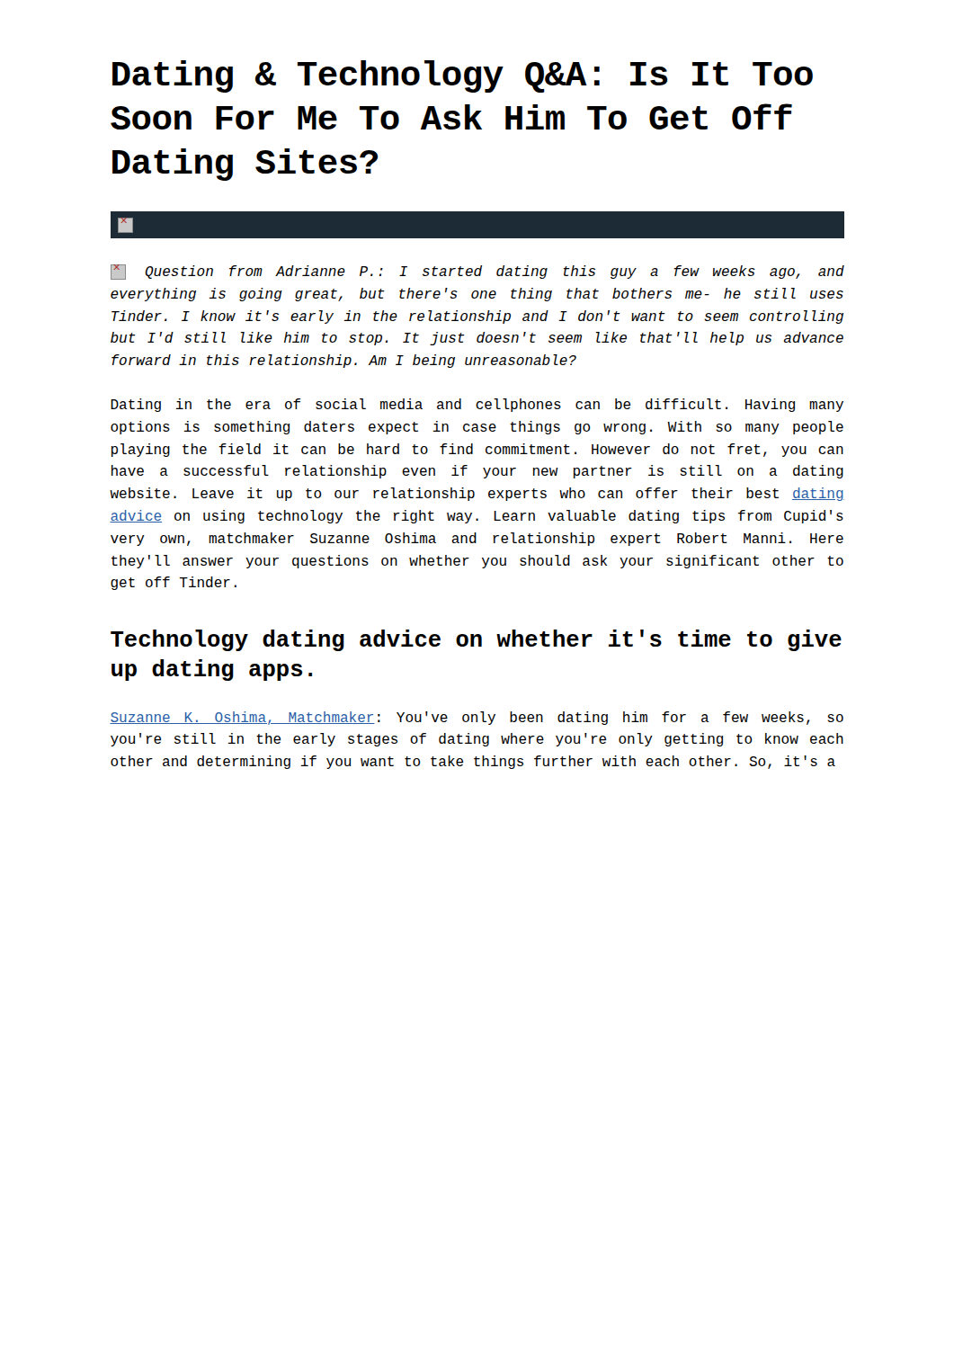Dating & Technology Q&A: Is It Too Soon For Me To Ask Him To Get Off Dating Sites?
Question from Adrianne P.: I started dating this guy a few weeks ago, and everything is going great, but there's one thing that bothers me- he still uses Tinder. I know it's early in the relationship and I don't want to seem controlling but I'd still like him to stop. It just doesn't seem like that'll help us advance forward in this relationship. Am I being unreasonable?
Dating in the era of social media and cellphones can be difficult. Having many options is something daters expect in case things go wrong. With so many people playing the field it can be hard to find commitment. However do not fret, you can have a successful relationship even if your new partner is still on a dating website. Leave it up to our relationship experts who can offer their best dating advice on using technology the right way. Learn valuable dating tips from Cupid's very own, matchmaker Suzanne Oshima and relationship expert Robert Manni. Here they'll answer your questions on whether you should ask your significant other to get off Tinder.
Technology dating advice on whether it's time to give up dating apps.
Suzanne K. Oshima, Matchmaker: You've only been dating him for a few weeks, so you're still in the early stages of dating where you're only getting to know each other and determining if you want to take things further with each other. So, it's a